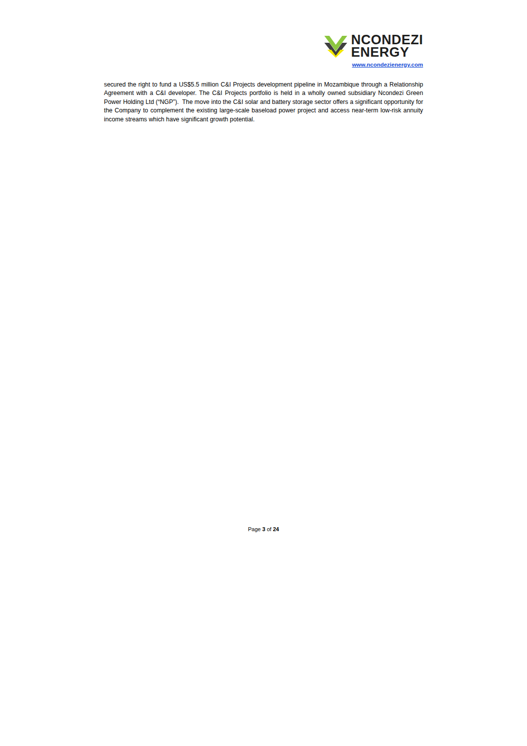NCONDEZI
ENERGY
www.ncondezienergy.com
secured the right to fund a US$5.5 million C&I Projects development pipeline in Mozambique through a Relationship Agreement with a C&I developer. The C&I Projects portfolio is held in a wholly owned subsidiary Ncondezi Green Power Holding Ltd (“NGP”). The move into the C&I solar and battery storage sector offers a significant opportunity for the Company to complement the existing large-scale baseload power project and access near-term low-risk annuity income streams which have significant growth potential.
Page 3 of 24